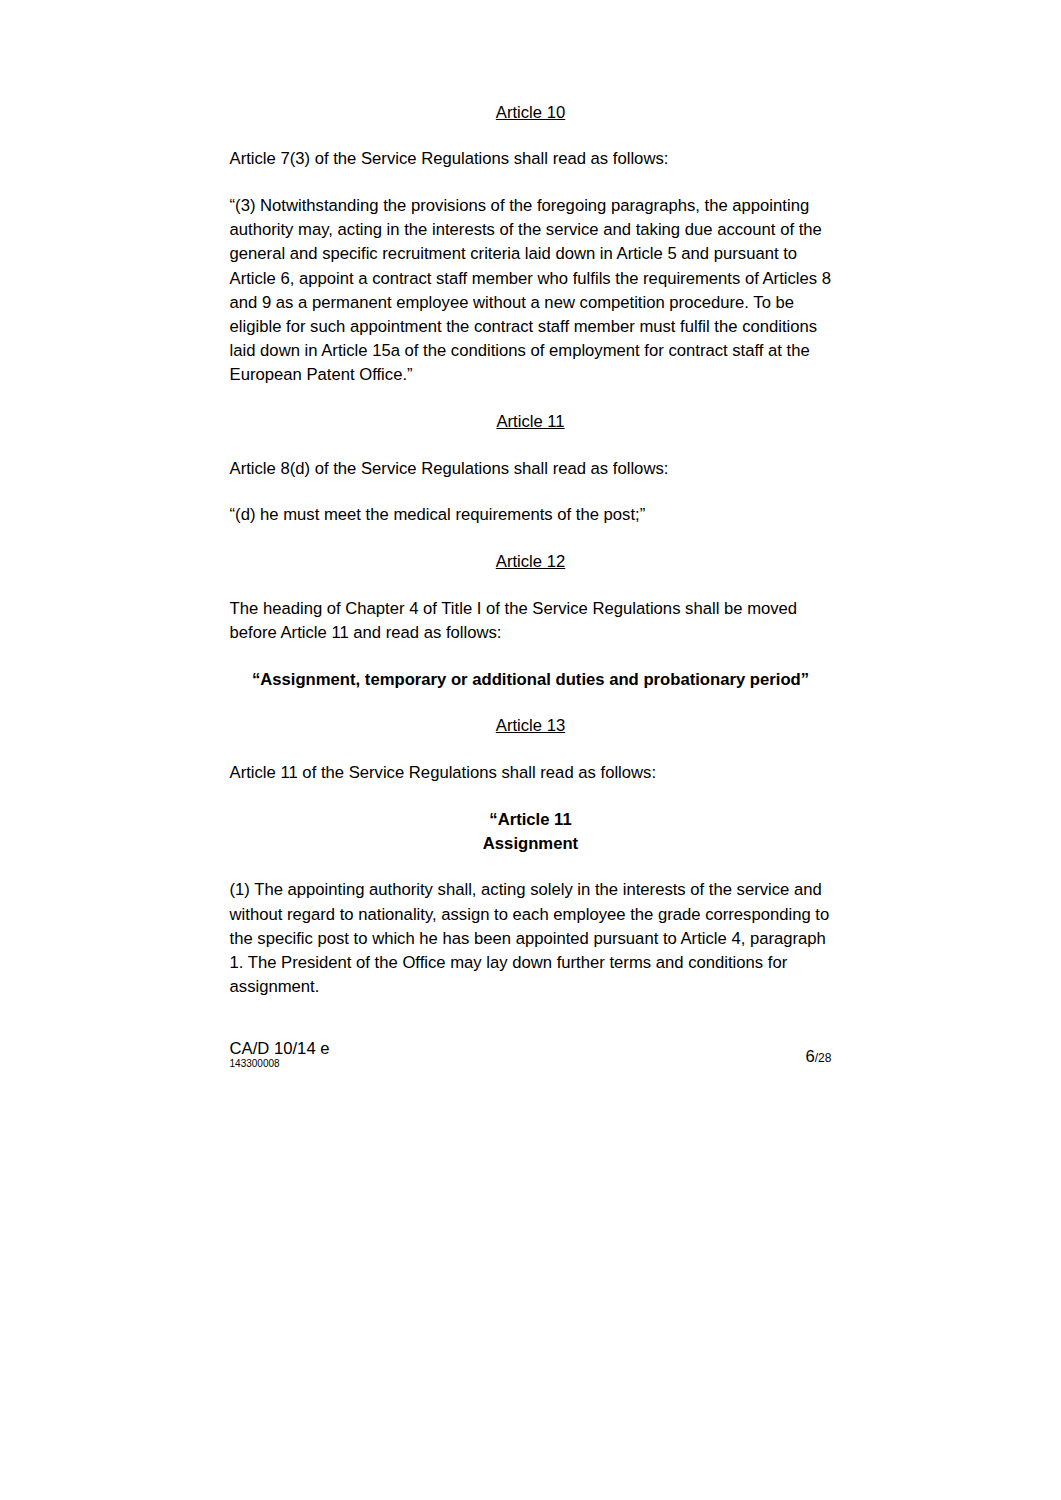Article 10
Article 7(3) of the Service Regulations shall read as follows:
“(3) Notwithstanding the provisions of the foregoing paragraphs, the appointing authority may, acting in the interests of the service and taking due account of the general and specific recruitment criteria laid down in Article 5 and pursuant to Article 6, appoint a contract staff member who fulfils the requirements of Articles 8 and 9 as a permanent employee without a new competition procedure. To be eligible for such appointment the contract staff member must fulfil the conditions laid down in Article 15a of the conditions of employment for contract staff at the European Patent Office.”
Article 11
Article 8(d) of the Service Regulations shall read as follows:
“(d) he must meet the medical requirements of the post;”
Article 12
The heading of Chapter 4 of Title I of the Service Regulations shall be moved before Article 11 and read as follows:
“Assignment, temporary or additional duties and probationary period”
Article 13
Article 11 of the Service Regulations shall read as follows:
“Article 11
Assignment
(1) The appointing authority shall, acting solely in the interests of the service and without regard to nationality, assign to each employee the grade corresponding to the specific post to which he has been appointed pursuant to Article 4, paragraph 1. The President of the Office may lay down further terms and conditions for assignment.
CA/D 10/14 e 143300008
6/28